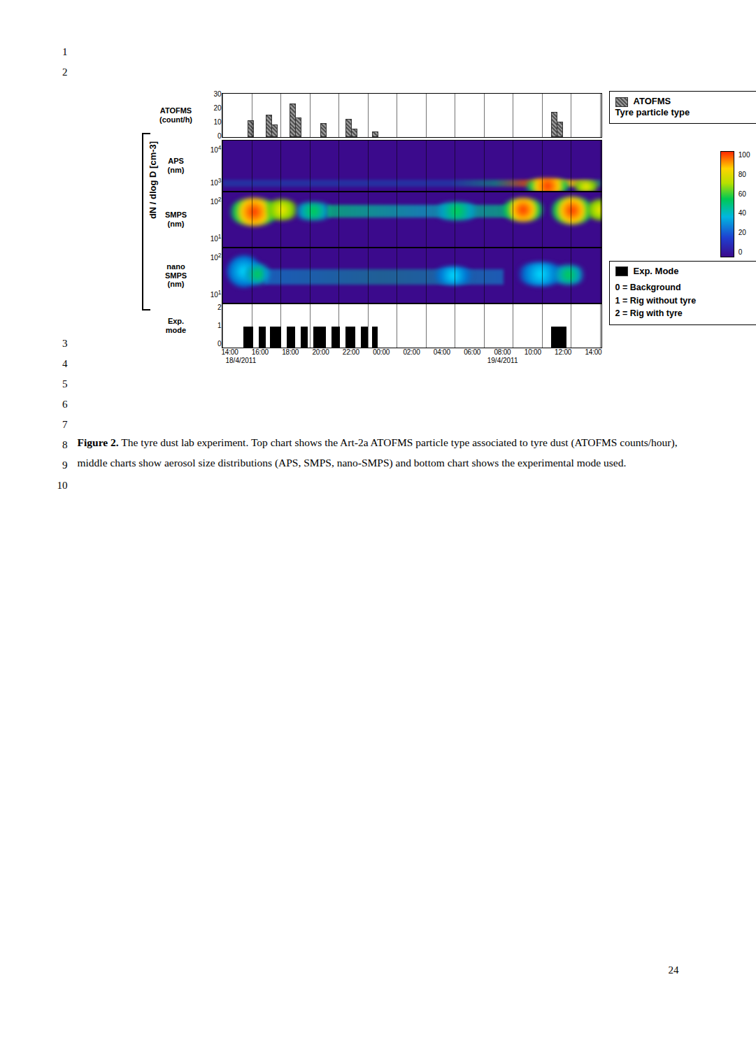1
2
3
4
5
6
7
8
9
10
dN / dlog D [cm-3]
| ATOFMS (count/h) | 30 20 10 0 | |
| APS (nm) | 10 4 10 3 | |
| SMPS (nm) | 10 2 10 1 | |
| nano SMPS (nm) | 10 2 10 1 | |
| Exp. mode | 2 1 0 | |
14:0016:0018:0020:0022:0000:0002:0004:0006:0008:0010:0012:0014:00
18/4/201119/4/2011
ATOFMS
Tyre particle type
Exp. Mode
0 = Background
1 = Rig without tyre
2 = Rig with tyre
100806040200
dN / dlog D [cm-3]
Figure 2. The tyre dust lab experiment. Top chart shows the Art-2a ATOFMS particle type associated to tyre dust (ATOFMS counts/hour), middle charts show aerosol size distributions (APS, SMPS, nano-SMPS) and bottom chart shows the experimental mode used.
24